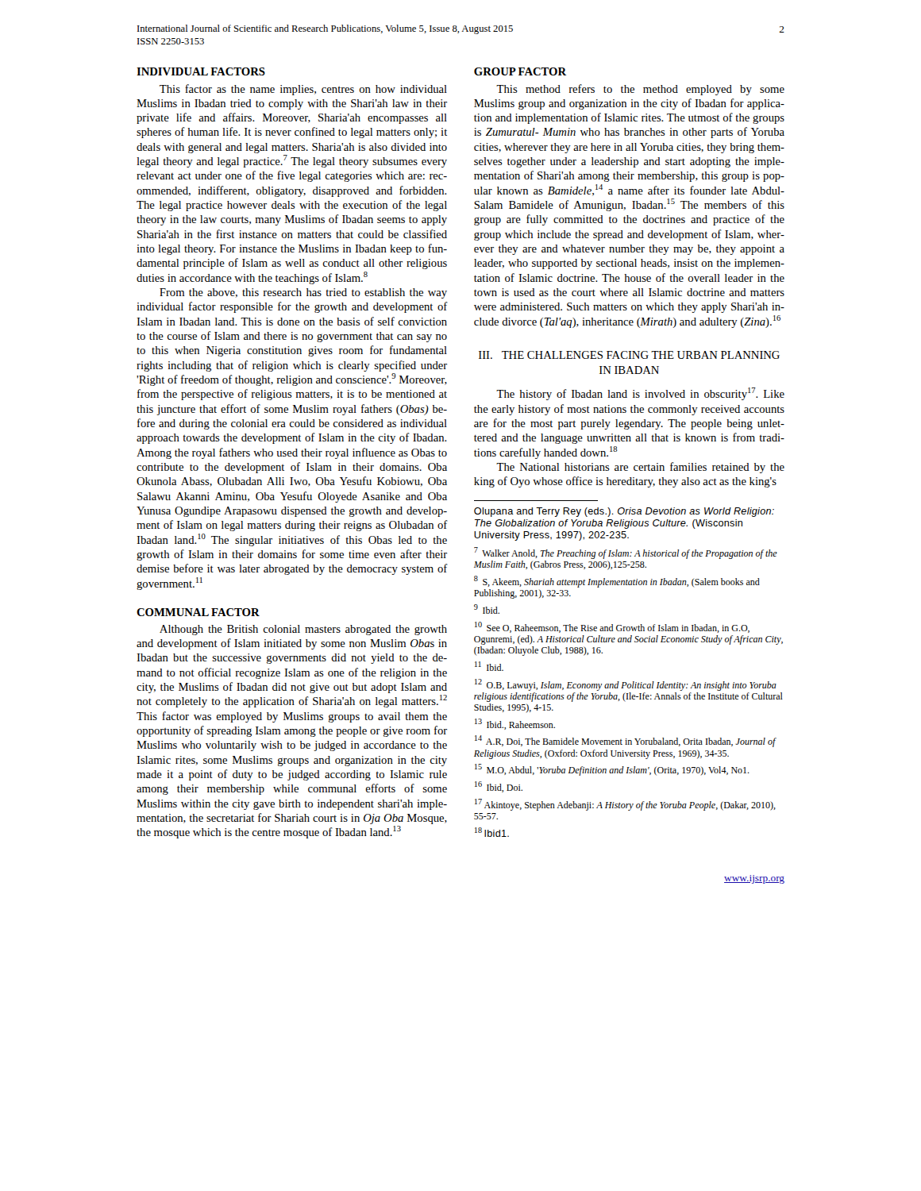International Journal of Scientific and Research Publications, Volume 5, Issue 8, August 2015
ISSN 2250-3153
2
Individual Factors
This factor as the name implies, centres on how individual Muslims in Ibadan tried to comply with the Shari'ah law in their private life and affairs. Moreover, Sharia'ah encompasses all spheres of human life. It is never confined to legal matters only; it deals with general and legal matters. Sharia'ah is also divided into legal theory and legal practice.7 The legal theory subsumes every relevant act under one of the five legal categories which are: recommended, indifferent, obligatory, disapproved and forbidden. The legal practice however deals with the execution of the legal theory in the law courts, many Muslims of Ibadan seems to apply Sharia'ah in the first instance on matters that could be classified into legal theory. For instance the Muslims in Ibadan keep to fundamental principle of Islam as well as conduct all other religious duties in accordance with the teachings of Islam.8
From the above, this research has tried to establish the way individual factor responsible for the growth and development of Islam in Ibadan land. This is done on the basis of self conviction to the course of Islam and there is no government that can say no to this when Nigeria constitution gives room for fundamental rights including that of religion which is clearly specified under 'Right of freedom of thought, religion and conscience'.9 Moreover, from the perspective of religious matters, it is to be mentioned at this juncture that effort of some Muslim royal fathers (Obas) before and during the colonial era could be considered as individual approach towards the development of Islam in the city of Ibadan. Among the royal fathers who used their royal influence as Obas to contribute to the development of Islam in their domains. Oba Okunola Abass, Olubadan Alli Iwo, Oba Yesufu Kobiowu, Oba Salawu Akanni Aminu, Oba Yesufu Oloyede Asanike and Oba Yunusa Ogundipe Arapasowu dispensed the growth and development of Islam on legal matters during their reigns as Olubadan of Ibadan land.10 The singular initiatives of this Obas led to the growth of Islam in their domains for some time even after their demise before it was later abrogated by the democracy system of government.11
Communal Factor
Although the British colonial masters abrogated the growth and development of Islam initiated by some non Muslim Obas in Ibadan but the successive governments did not yield to the demand to not official recognize Islam as one of the religion in the city, the Muslims of Ibadan did not give out but adopt Islam and not completely to the application of Sharia'ah on legal matters.12 This factor was employed by Muslims groups to avail them the opportunity of spreading Islam among the people or give room for Muslims who voluntarily wish to be judged in accordance to the Islamic rites, some Muslims groups and organization in the city made it a point of duty to be judged according to Islamic rule among their membership while communal efforts of some Muslims within the city gave birth to independent shari'ah implementation, the secretariat for Shariah court is in Oja Oba Mosque, the mosque which is the centre mosque of Ibadan land.13
Group Factor
This method refers to the method employed by some Muslims group and organization in the city of Ibadan for application and implementation of Islamic rites. The utmost of the groups is Zumuratul- Mumin who has branches in other parts of Yoruba cities, wherever they are here in all Yoruba cities, they bring themselves together under a leadership and start adopting the implementation of Shari'ah among their membership, this group is popular known as Bamidele,14 a name after its founder late Abdul- Salam Bamidele of Amunigun, Ibadan.15 The members of this group are fully committed to the doctrines and practice of the group which include the spread and development of Islam, wherever they are and whatever number they may be, they appoint a leader, who supported by sectional heads, insist on the implementation of Islamic doctrine. The house of the overall leader in the town is used as the court where all Islamic doctrine and matters were administered. Such matters on which they apply Shari'ah include divorce (Tal'aq), inheritance (Mirath) and adultery (Zina).16
III. The Challenges Facing the Urban Planning in Ibadan
The history of Ibadan land is involved in obscurity17. Like the early history of most nations the commonly received accounts are for the most part purely legendary. The people being unlettered and the language unwritten all that is known is from traditions carefully handed down.18
The National historians are certain families retained by the king of Oyo whose office is hereditary, they also act as the king's
Olupana and Terry Rey (eds.). Orisa Devotion as World Religion: The Globalization of Yoruba Religious Culture. (Wisconsin University Press, 1997), 202-235.
7 Walker Anold, The Preaching of Islam: A historical of the Propagation of the Muslim Faith, (Gabros Press, 2006),125-258.
8 S, Akeem, Shariah attempt Implementation in Ibadan, (Salem books and Publishing, 2001), 32-33.
9 Ibid.
10 See O, Raheemson, The Rise and Growth of Islam in Ibadan, in G.O, Ogunremi, (ed). A Historical Culture and Social Economic Study of African City, (Ibadan: Oluyole Club, 1988), 16.
11 Ibid.
12 O.B, Lawuyi, Islam, Economy and Political Identity: An insight into Yoruba religious identifications of the Yoruba, (Ile-Ife: Annals of the Institute of Cultural Studies, 1995), 4-15.
13 Ibid., Raheemson.
14 A.R, Doi, The Bamidele Movement in Yorubaland, Orita Ibadan, Journal of Religious Studies, (Oxford: Oxford University Press, 1969), 34-35.
15 M.O, Abdul, 'Yoruba Definition and Islam', (Orita, 1970), Vol4, No1.
16 Ibid, Doi.
17 Akintoye, Stephen Adebanji: A History of the Yoruba People, (Dakar, 2010), 55-57.
18 Ibid1.
www.ijsrp.org